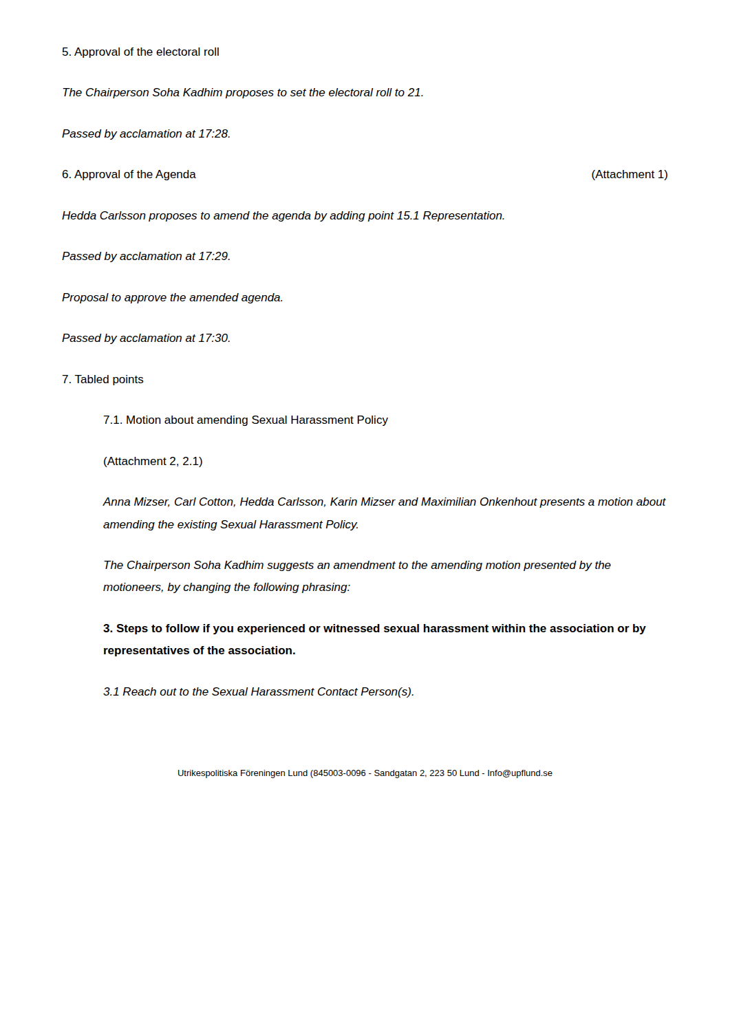5. Approval of the electoral roll
The Chairperson Soha Kadhim proposes to set the electoral roll to 21.
Passed by acclamation at 17:28.
6. Approval of the Agenda (Attachment 1)
Hedda Carlsson proposes to amend the agenda by adding point 15.1 Representation.
Passed by acclamation at 17:29.
Proposal to approve the amended agenda.
Passed by acclamation at 17:30.
7. Tabled points
7.1. Motion about amending Sexual Harassment Policy
(Attachment 2, 2.1)
Anna Mizser, Carl Cotton, Hedda Carlsson, Karin Mizser and Maximilian Onkenhout presents a motion about amending the existing Sexual Harassment Policy.
The Chairperson Soha Kadhim suggests an amendment to the amending motion presented by the motioneers, by changing the following phrasing:
3. Steps to follow if you experienced or witnessed sexual harassment within the association or by representatives of the association.
3.1 Reach out to the Sexual Harassment Contact Person(s).
Utrikespolitiska Föreningen Lund (845003-0096 - Sandgatan 2, 223 50 Lund - Info@upflund.se